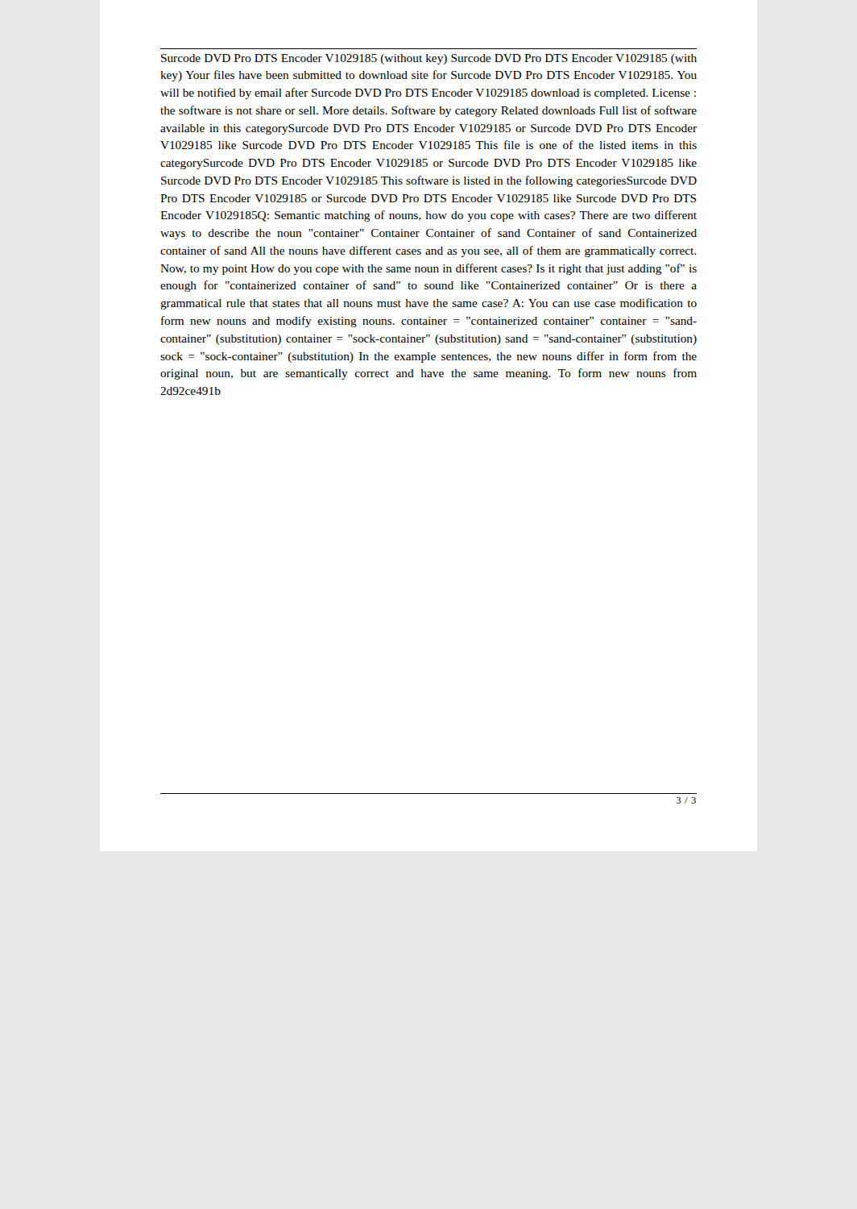Surcode DVD Pro DTS Encoder V1029185 (without key) Surcode DVD Pro DTS Encoder V1029185 (with key) Your files have been submitted to download site for Surcode DVD Pro DTS Encoder V1029185. You will be notified by email after Surcode DVD Pro DTS Encoder V1029185 download is completed. License : the software is not share or sell. More details. Software by category Related downloads Full list of software available in this categorySurcode DVD Pro DTS Encoder V1029185 or Surcode DVD Pro DTS Encoder V1029185 like Surcode DVD Pro DTS Encoder V1029185 This file is one of the listed items in this categorySurcode DVD Pro DTS Encoder V1029185 or Surcode DVD Pro DTS Encoder V1029185 like Surcode DVD Pro DTS Encoder V1029185 This software is listed in the following categoriesSurcode DVD Pro DTS Encoder V1029185 or Surcode DVD Pro DTS Encoder V1029185 like Surcode DVD Pro DTS Encoder V1029185Q: Semantic matching of nouns, how do you cope with cases? There are two different ways to describe the noun "container" Container Container of sand Container of sand Containerized container of sand All the nouns have different cases and as you see, all of them are grammatically correct. Now, to my point How do you cope with the same noun in different cases? Is it right that just adding "of" is enough for "containerized container of sand" to sound like "Containerized container" Or is there a grammatical rule that states that all nouns must have the same case? A: You can use case modification to form new nouns and modify existing nouns. container = "containerized container" container = "sand-container" (substitution) container = "sock-container" (substitution) sand = "sand-container" (substitution) sock = "sock-container" (substitution) In the example sentences, the new nouns differ in form from the original noun, but are semantically correct and have the same meaning. To form new nouns from 2d92ce491b
3 / 3